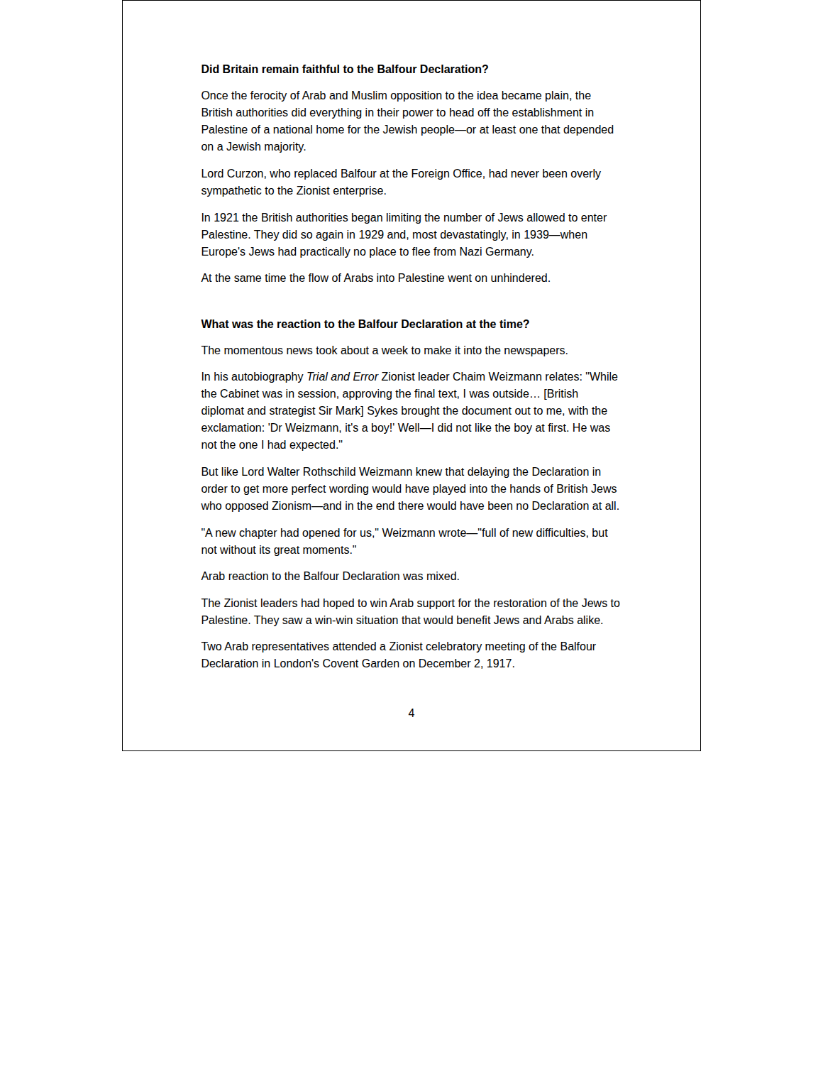Did Britain remain faithful to the Balfour Declaration?
Once the ferocity of Arab and Muslim opposition to the idea became plain, the British authorities did everything in their power to head off the establishment in Palestine of a national home for the Jewish people—or at least one that depended on a Jewish majority.
Lord Curzon, who replaced Balfour at the Foreign Office, had never been overly sympathetic to the Zionist enterprise.
In 1921 the British authorities began limiting the number of Jews allowed to enter Palestine. They did so again in 1929 and, most devastatingly, in 1939—when Europe's Jews had practically no place to flee from Nazi Germany.
At the same time the flow of Arabs into Palestine went on unhindered.
What was the reaction to the Balfour Declaration at the time?
The momentous news took about a week to make it into the newspapers.
In his autobiography Trial and Error Zionist leader Chaim Weizmann relates: "While the Cabinet was in session, approving the final text, I was outside… [British diplomat and strategist Sir Mark] Sykes brought the document out to me, with the exclamation: 'Dr Weizmann, it's a boy!' Well—I did not like the boy at first. He was not the one I had expected."
But like Lord Walter Rothschild Weizmann knew that delaying the Declaration in order to get more perfect wording would have played into the hands of British Jews who opposed Zionism—and in the end there would have been no Declaration at all.
"A new chapter had opened for us," Weizmann wrote—"full of new difficulties, but not without its great moments."
Arab reaction to the Balfour Declaration was mixed.
The Zionist leaders had hoped to win Arab support for the restoration of the Jews to Palestine. They saw a win-win situation that would benefit Jews and Arabs alike.
Two Arab representatives attended a Zionist celebratory meeting of the Balfour Declaration in London's Covent Garden on December 2, 1917.
4